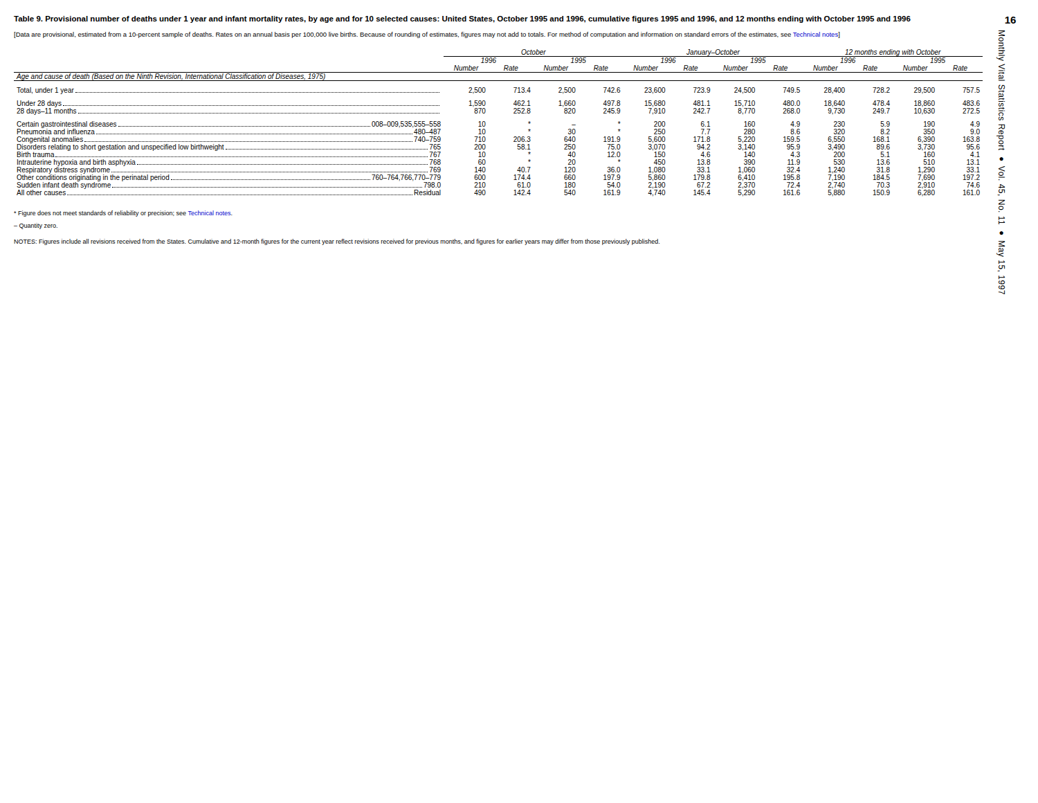Table 9. Provisional number of deaths under 1 year and infant mortality rates, by age and for 10 selected causes: United States, October 1995 and 1996, cumulative figures 1995 and 1996, and 12 months ending with October 1995 and 1996
[Data are provisional, estimated from a 10-percent sample of deaths. Rates on an annual basis per 100,000 live births. Because of rounding of estimates, figures may not add to totals. For method of computation and information on standard errors of the estimates, see Technical notes]
| | October | January–October | 12 months ending with October |
| --- | --- | --- | --- |
| 1996 | 1995 | 1996 | 1995 | 1996 | 1995 |
| Number | Rate | Number | Rate | Number | Rate | Number | Rate | Number | Rate | Number | Rate |
| Age and cause of death (Based on the Ninth Revision, International Classification of Diseases, 1975) | |
| Total, under 1 year | 2,500 | 713.4 | 2,500 | 742.6 | 23,600 | 723.9 | 24,500 | 749.5 | 28,400 | 728.2 | 29,500 | 757.5 |
| Under 28 days | 1,590 | 462.1 | 1,660 | 497.8 | 15,680 | 481.1 | 15,710 | 480.0 | 18,640 | 478.4 | 18,860 | 483.6 |
| 28 days–11 months | 870 | 252.8 | 820 | 245.9 | 7,910 | 242.7 | 8,770 | 268.0 | 9,730 | 249.7 | 10,630 | 272.5 |
| Certain gastrointestinal diseases 008–009,535,555–558 | 10 | * | – | * | 200 | 6.1 | 160 | 4.9 | 230 | 5.9 | 190 | 4.9 |
| Pneumonia and influenza 480–487 | 10 | * | 30 | * | 250 | 7.7 | 280 | 8.6 | 320 | 8.2 | 350 | 9.0 |
| Congenital anomalies 740–759 | 710 | 206.3 | 640 | 191.9 | 5,600 | 171.8 | 5,220 | 159.5 | 6,550 | 168.1 | 6,390 | 163.8 |
| Disorders relating to short gestation and unspecified low birthweight 765 | 200 | 58.1 | 250 | 75.0 | 3,070 | 94.2 | 3,140 | 95.9 | 3,490 | 89.6 | 3,730 | 95.6 |
| Birth trauma 767 | 10 | * | 40 | 12.0 | 150 | 4.6 | 140 | 4.3 | 200 | 5.1 | 160 | 4.1 |
| Intrauterine hypoxia and birth asphyxia 768 | 60 | * | 20 | * | 450 | 13.8 | 390 | 11.9 | 530 | 13.6 | 510 | 13.1 |
| Respiratory distress syndrome 769 | 140 | 40.7 | 120 | 36.0 | 1,080 | 33.1 | 1,060 | 32.4 | 1,240 | 31.8 | 1,290 | 33.1 |
| Other conditions originating in the perinatal period 760–764,766,770–779 | 600 | 174.4 | 660 | 197.9 | 5,860 | 179.8 | 6,410 | 195.8 | 7,190 | 184.5 | 7,690 | 197.2 |
| Sudden infant death syndrome 798.0 | 210 | 61.0 | 180 | 54.0 | 2,190 | 67.2 | 2,370 | 72.4 | 2,740 | 70.3 | 2,910 | 74.6 |
| All other causes Residual | 490 | 142.4 | 540 | 161.9 | 4,740 | 145.4 | 5,290 | 161.6 | 5,880 | 150.9 | 6,280 | 161.0 |
* Figure does not meet standards of reliability or precision; see Technical notes.
– Quantity zero.
NOTES: Figures include all revisions received from the States. Cumulative and 12-month figures for the current year reflect revisions received for previous months, and figures for earlier years may differ from those previously published.
16
Monthly Vital Statistics Report ● Vol. 45, No. 11 ● May 15, 1997